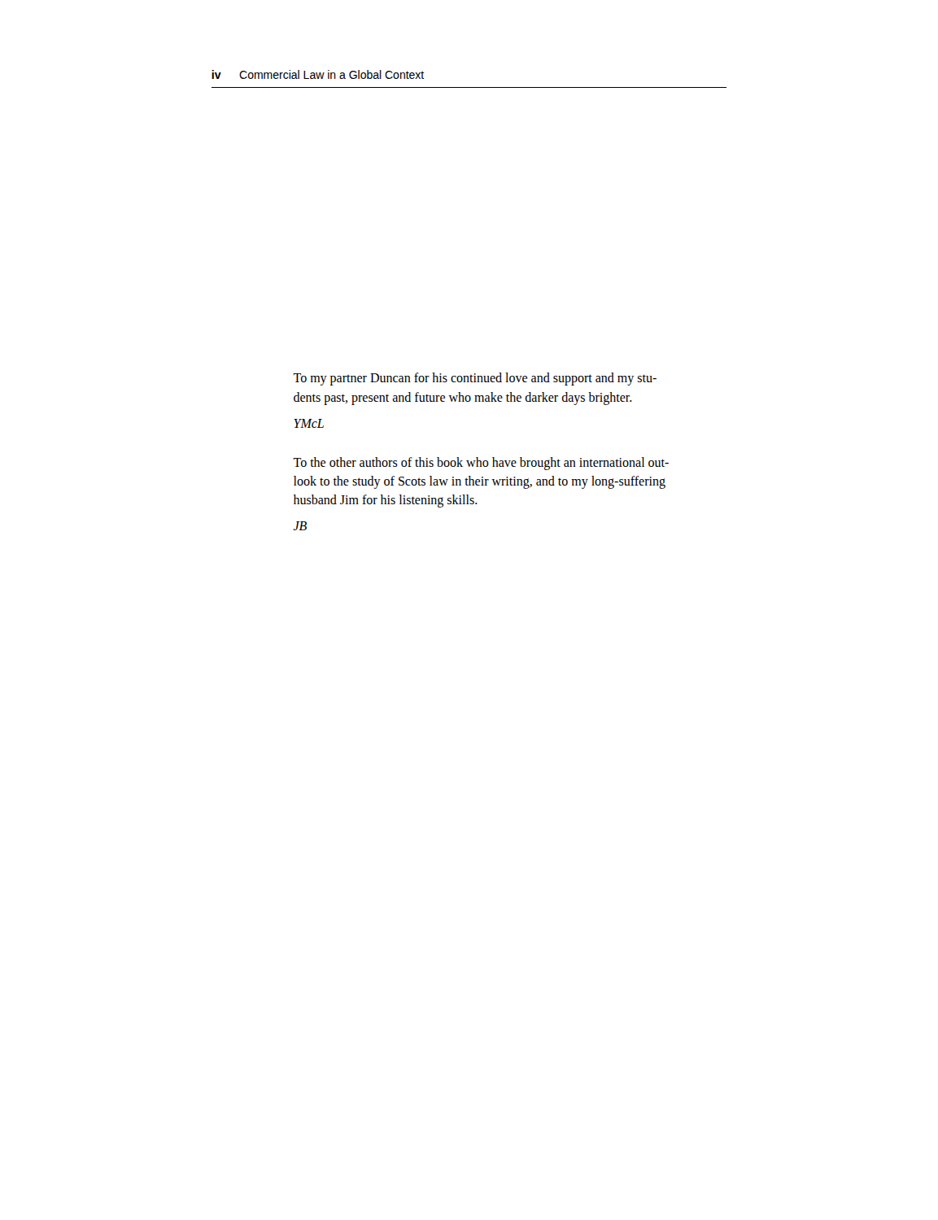iv Commercial Law in a Global Context
To my partner Duncan for his continued love and support and my students past, present and future who make the darker days brighter.
YMcL
To the other authors of this book who have brought an international outlook to the study of Scots law in their writing, and to my long-suffering husband Jim for his listening skills.
JB